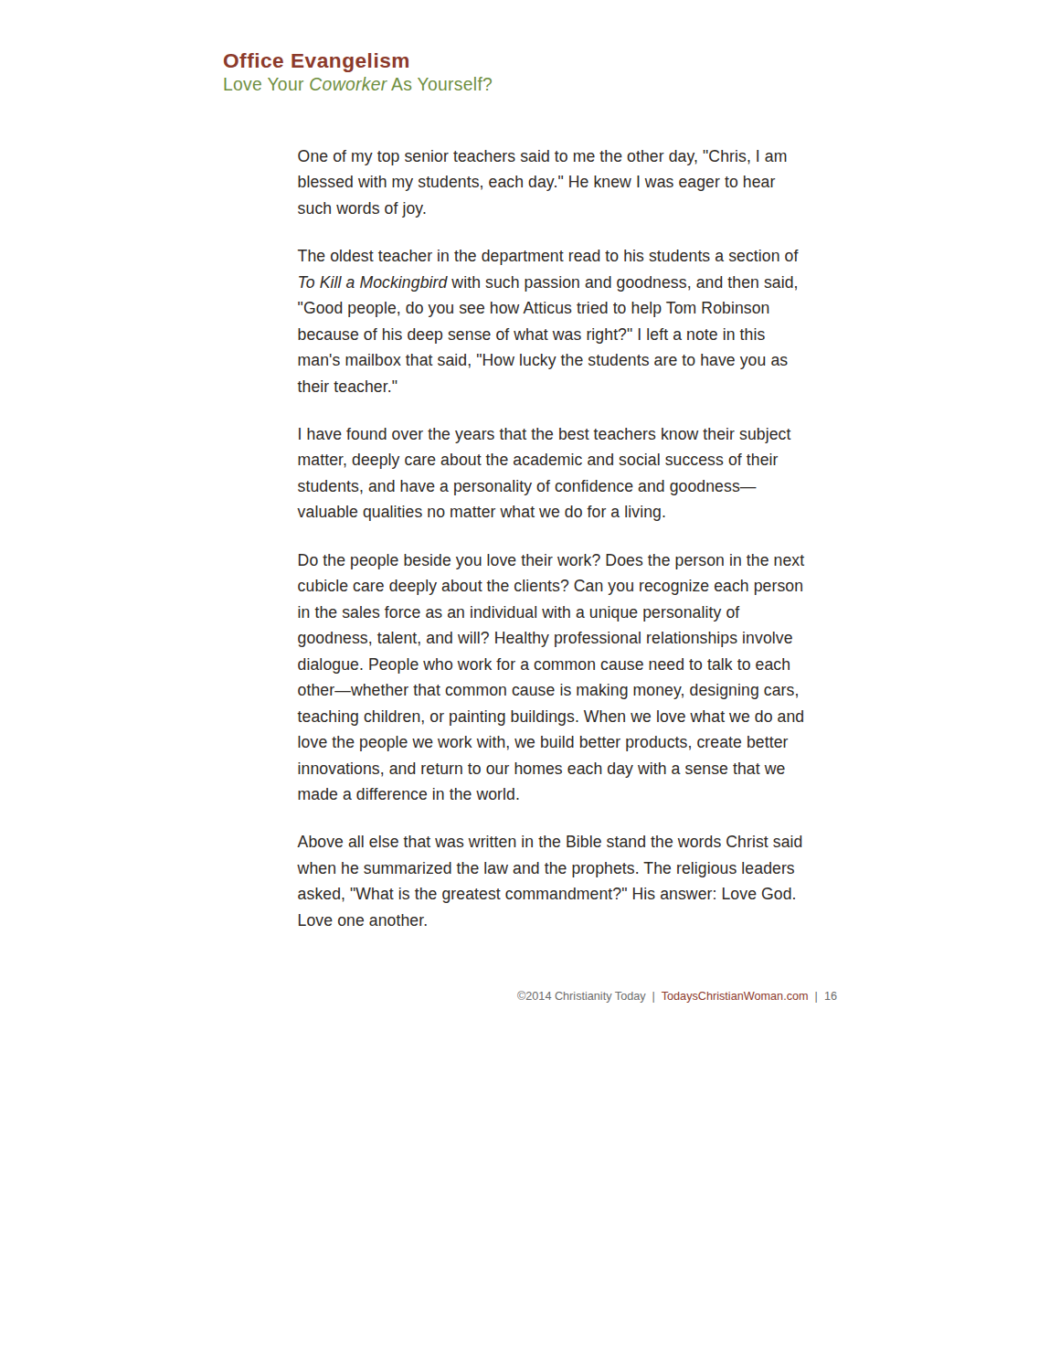Office Evangelism
Love Your Coworker As Yourself?
One of my top senior teachers said to me the other day, "Chris, I am blessed with my students, each day." He knew I was eager to hear such words of joy.
The oldest teacher in the department read to his students a section of To Kill a Mockingbird with such passion and goodness, and then said, "Good people, do you see how Atticus tried to help Tom Robinson because of his deep sense of what was right?" I left a note in this man's mailbox that said, "How lucky the students are to have you as their teacher."
I have found over the years that the best teachers know their subject matter, deeply care about the academic and social success of their students, and have a personality of confidence and goodness—valuable qualities no matter what we do for a living.
Do the people beside you love their work? Does the person in the next cubicle care deeply about the clients? Can you recognize each person in the sales force as an individual with a unique personality of goodness, talent, and will? Healthy professional relationships involve dialogue. People who work for a common cause need to talk to each other—whether that common cause is making money, designing cars, teaching children, or painting buildings. When we love what we do and love the people we work with, we build better products, create better innovations, and return to our homes each day with a sense that we made a difference in the world.
Above all else that was written in the Bible stand the words Christ said when he summarized the law and the prophets. The religious leaders asked, "What is the greatest commandment?" His answer: Love God. Love one another.
©2014 Christianity Today | TodaysChristianWoman.com | 16